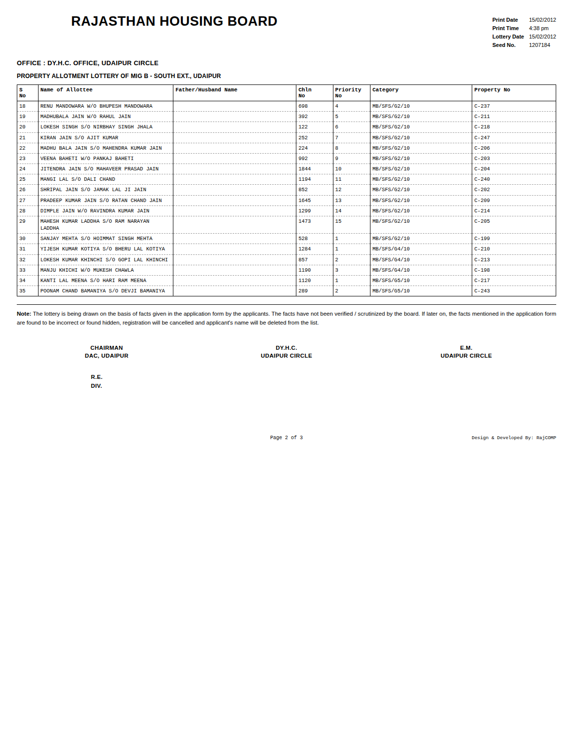RAJASTHAN HOUSING BOARD
| Print Date | 15/02/2012 |
| Print Time | 4:38 pm |
| Lottery Date | 15/02/2012 |
| Seed No. | 1207184 |
OFFICE : DY.H.C. OFFICE, UDAIPUR CIRCLE
PROPERTY ALLOTMENT LOTTERY OF MIG B - SOUTH EXT., UDAIPUR
| S No | Name of Allottee | Father/Husband Name | Chln No | Priority No | Category | Property No |
| --- | --- | --- | --- | --- | --- | --- |
| 18 | RENU MANDOWARA W/O BHUPESH MANDOWARA | | 698 | 4 | MB/SFS/G2/10 | C-237 |
| 19 | MADHUBALA JAIN W/O RAHUL JAIN | | 392 | 5 | MB/SFS/G2/10 | C-211 |
| 20 | LOKESH SINGH S/O NIRBHAY SINGH JHALA | | 122 | 6 | MB/SFS/G2/10 | C-218 |
| 21 | KIRAN JAIN S/O AJIT KUMAR | | 252 | 7 | MB/SFS/G2/10 | C-247 |
| 22 | MADHU BALA JAIN S/O MAHENDRA KUMAR JAIN | | 224 | 8 | MB/SFS/G2/10 | C-206 |
| 23 | VEENA BAHETI W/O PANKAJ BAHETI | | 992 | 9 | MB/SFS/G2/10 | C-203 |
| 24 | JITENDRA JAIN S/O MAHAVEER PRASAD JAIN | | 1844 | 10 | MB/SFS/G2/10 | C-204 |
| 25 | MANGI LAL S/O DALI CHAND | | 1194 | 11 | MB/SFS/G2/10 | C-240 |
| 26 | SHRIPAL JAIN S/O JAMAK LAL JI JAIN | | 852 | 12 | MB/SFS/G2/10 | C-202 |
| 27 | PRADEEP KUMAR JAIN S/O RATAN CHAND JAIN | | 1645 | 13 | MB/SFS/G2/10 | C-209 |
| 28 | DIMPLE JAIN W/O RAVINDRA KUMAR JAIN | | 1299 | 14 | MB/SFS/G2/10 | C-214 |
| 29 | MAHESH KUMAR LADDHA S/O RAM NARAYAN LADDHA | | 1473 | 15 | MB/SFS/G2/10 | C-205 |
| 30 | SANJAY MEHTA S/O HOIMMAT SINGH MEHTA | | 528 | 1 | MB/SFS/G2/10 | C-199 |
| 31 | YIJESH KUMAR KOTIYA S/O BHERU LAL KOTIYA | | 1284 | 1 | MB/SFS/G4/10 | C-210 |
| 32 | LOKESH KUMAR KHINCHI S/O GOPI LAL KHINCHI | | 857 | 2 | MB/SFS/G4/10 | C-213 |
| 33 | MANJU KHICHI W/O MUKESH CHAWLA | | 1190 | 3 | MB/SFS/G4/10 | C-198 |
| 34 | KANTI LAL MEENA S/O HARI RAM MEENA | | 1120 | 1 | MB/SFS/G5/10 | C-217 |
| 35 | POONAM CHAND BAMANIYA S/O DEVJI BAMANIYA | | 289 | 2 | MB/SFS/G5/10 | C-243 |
Note: The lottery is being drawn on the basis of facts given in the application form by the applicants. The facts have not been verified / scrutinized by the board. If later on, the facts mentioned in the application form are found to be incorrect or found hidden, registration will be cancelled and applicant's name will be deleted from the list.
| CHAIRMAN | DY.H.C. | E.M. |
| DAC, UDAIPUR | UDAIPUR CIRCLE | UDAIPUR CIRCLE |
R.E.
DIV.
Page 2 of 3
Design & Developed By: RajCOMP